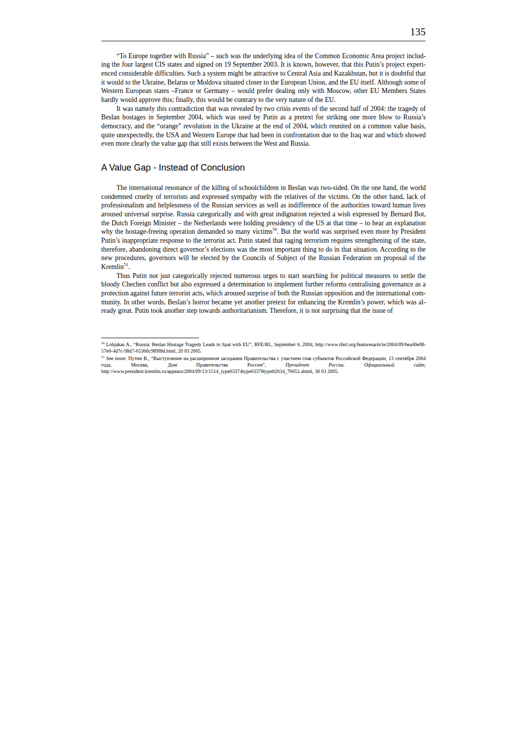135
“To Europe together with Russia” – such was the underlying idea of the Common Economic Area project including the four largest CIS states and signed on 19 September 2003. It is known, however, that this Putin’s project experienced considerable difficulties. Such a system might be attractive to Central Asia and Kazakhstan, but it is doubtful that it would to the Ukraine, Belarus or Moldova situated closer to the European Union, and the EU itself. Although some of Western European states –France or Germany – would prefer dealing only with Moscow, other EU Members States hardly would approve this; finally, this would be contrary to the very nature of the EU.
It was namely this contradiction that was revealed by two crisis events of the second half of 2004: the tragedy of Beslan hostages in September 2004, which was used by Putin as a pretext for striking one more blow to Russia’s democracy, and the “orange” revolution in the Ukraine at the end of 2004, which reunited on a common value basis, quite unexpectedly, the USA and Western Europe that had been in confrontation due to the Iraq war and which showed even more clearly the value gap that still exists between the West and Russia.
A Value Gap - Instead of Conclusion
The international resonance of the killing of schoolchildren in Beslan was two-sided. On the one hand, the world condemned cruelty of terrorists and expressed sympathy with the relatives of the victims. On the other hand, lack of professionalism and helplessness of the Russian services as well as indifference of the authorities toward human lives aroused universal surprise. Russia categorically and with great indignation rejected a wish expressed by Bernard Bot, the Dutch Foreign Minister – the Netherlands were holding presidency of the US at that time – to hear an explanation why the hostage-freeing operation demanded so many victims50. But the world was surprised even more by President Putin’s inappropriate response to the terrorist act. Putin stated that raging terrorism requires strengthening of the state, therefore, abandoning direct governor’s elections was the most important thing to do in that situation. According to the new procedures, governors will be elected by the Councils of Subject of the Russian Federation on proposal of the Kremlin51.
Thus Putin not just categorically rejected numerous urges to start searching for political measures to settle the bloody Chechen conflict but also expressed a determination to implement further reforms centralising governance as a protection against future terrorist acts, which aroused surprise of both the Russian opposition and the international community. In other words, Beslan’s horror became yet another pretext for enhancing the Kremlin’s power, which was already great. Putin took another step towards authoritarianism. Therefore, it is not surprising that the issue of
50 Lobjakas A., “Russia: Beslan Hostage Tragedy Leads to Spat with EU”, RFE/RL, September 6, 2004, http://www.rferl.org/featuresarticle/2004/09/6ea40e08-57e6-4d7c-98d7-65360c989f8d.html, 20 03 2005.
51 See more: Путин В., “Выступление на расширенном заседании Правительства с участием глав субъектов Российской Федерации, 13 сентября 2004 года, Москва, Дом Правительства России”, Президент России. Официальный сайт, http://www.president.kremlin.ru/appears/2004/09/13/1514_type63374type63378type82634_76651.shtml, 30 03 2005.